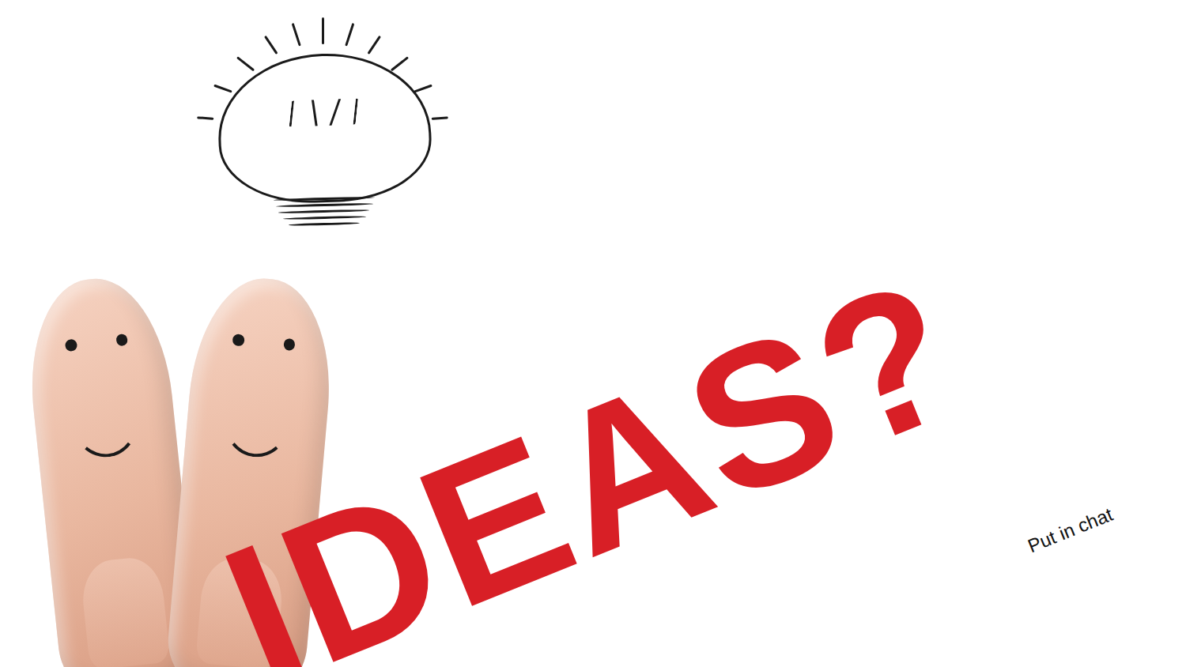IDEAS?
Put in chat